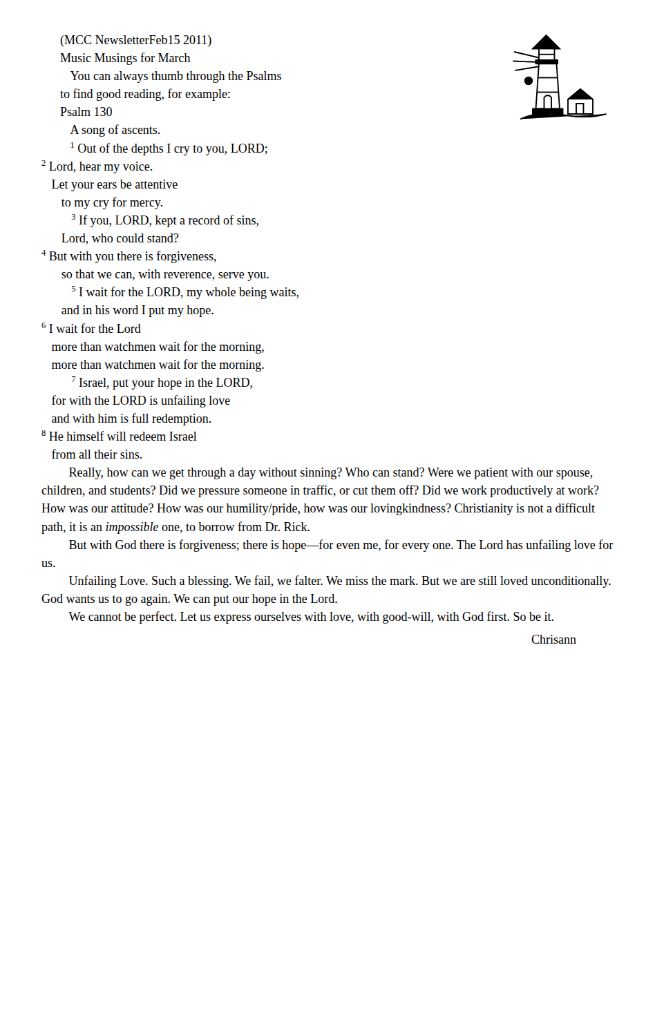(MCC NewsletterFeb15 2011)
Music Musings for March
You can always thumb through the Psalms
to find good reading, for example:
Psalm 130
A song of ascents.
1 Out of the depths I cry to you, LORD;
2 Lord, hear my voice.
Let your ears be attentive
to my cry for mercy.
3 If you, LORD, kept a record of sins,
Lord, who could stand?
4 But with you there is forgiveness,
so that we can, with reverence, serve you.
5 I wait for the LORD, my whole being waits,
and in his word I put my hope.
6 I wait for the Lord
more than watchmen wait for the morning,
more than watchmen wait for the morning.
7 Israel, put your hope in the LORD,
for with the LORD is unfailing love
and with him is full redemption.
8 He himself will redeem Israel
from all their sins.
Really, how can we get through a day without sinning? Who can stand? Were we patient with our spouse, children, and students? Did we pressure someone in traffic, or cut them off? Did we work productively at work? How was our attitude? How was our humility/pride, how was our lovingkindness? Christianity is not a difficult path, it is an impossible one, to borrow from Dr. Rick.
But with God there is forgiveness; there is hope—for even me, for every one. The Lord has unfailing love for us.
Unfailing Love. Such a blessing. We fail, we falter. We miss the mark. But we are still loved unconditionally. God wants us to go again. We can put our hope in the Lord.
We cannot be perfect. Let us express ourselves with love, with good-will, with God first. So be it.
Chrisann